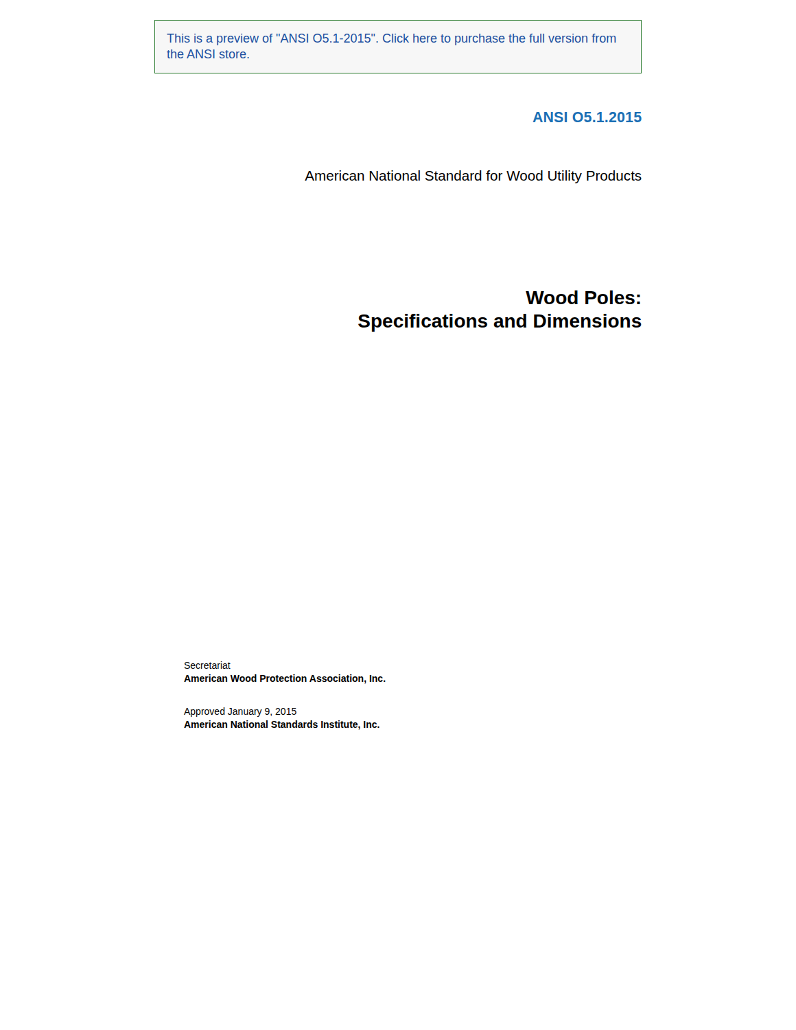This is a preview of "ANSI O5.1-2015". Click here to purchase the full version from the ANSI store.
ANSI O5.1.2015
American National Standard for Wood Utility Products
Wood Poles:
Specifications and Dimensions
Secretariat
American Wood Protection Association, Inc.
Approved January 9, 2015
American National Standards Institute, Inc.